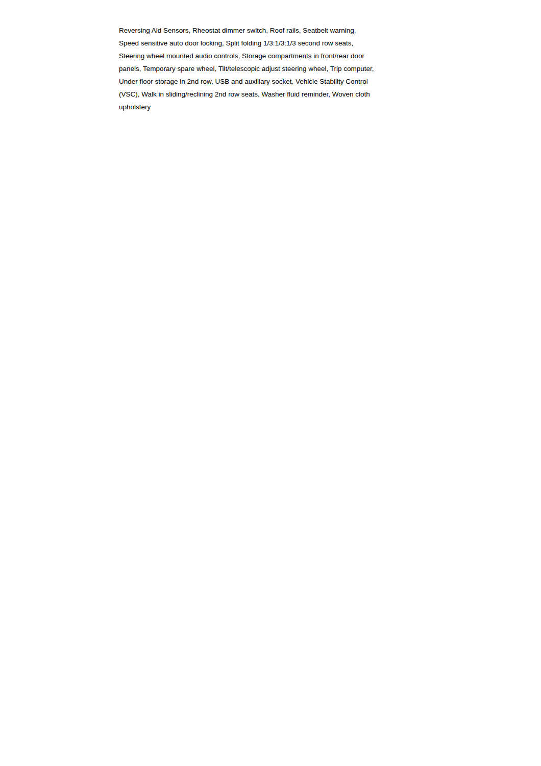Reversing Aid Sensors, Rheostat dimmer switch, Roof rails, Seatbelt warning, Speed sensitive auto door locking, Split folding 1/3:1/3:1/3 second row seats, Steering wheel mounted audio controls, Storage compartments in front/rear door panels, Temporary spare wheel, Tilt/telescopic adjust steering wheel, Trip computer, Under floor storage in 2nd row, USB and auxiliary socket, Vehicle Stability Control (VSC), Walk in sliding/reclining 2nd row seats, Washer fluid reminder, Woven cloth upholstery